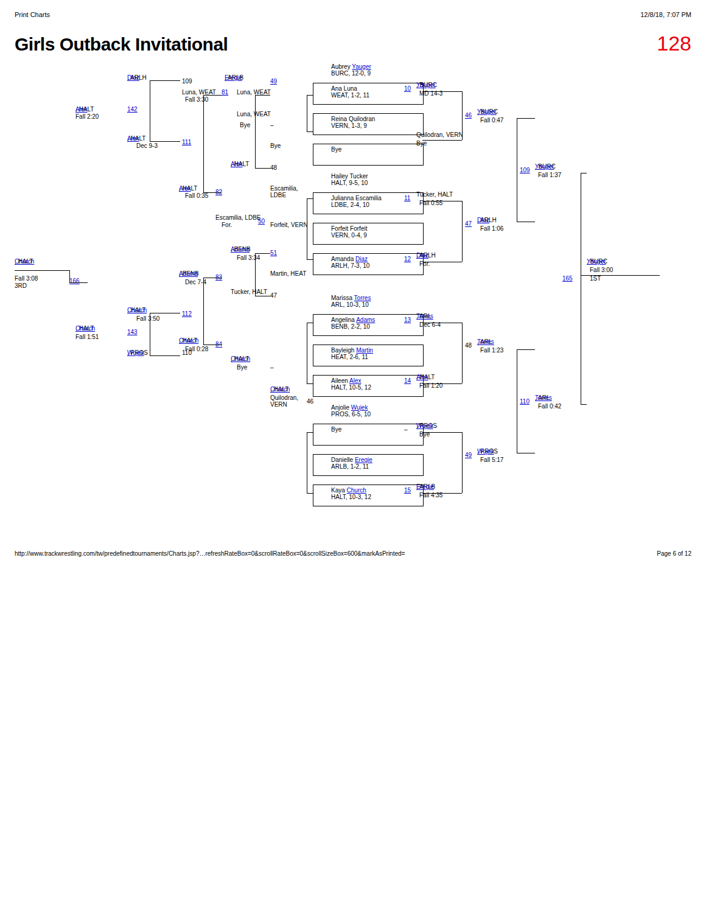Print Charts
12/8/18, 7:07 PM
Girls Outback Invitational
128
Diaz, ARLH 109 Alex, HALT 142 Fall 2:20 Alex, HALT 111 Dec 9-3 Alex, HALT 82 Fall 0:35 Escamilia, LDBE 50 For. Alex, HALT 48 Eregie, ARLB 49 Luna, WEAT 81 Fall 3:30 Luna, WEAT Luna, WEAT Bye – Bye Escamilia,
LDBE Forfeit, VERN Aubrey Yauger
BURC, 12-0, 9
Ana Luna
WEAT, 1-2, 11 10 Yauger, BURC MD 14-3
Reina Quilodran
VERN, 1-3, 9 Quilodran, VERN 46 Yauger, BURC Fall 0:47
Bye Bye – Hailey Tucker
HALT, 9-5, 10
Julianna Escamilia
LDBE, 2-4, 10 11 Tucker, HALT Fall 0:55
Forfeit Forfeit
VERN, 0-4, 9 47 Diaz, ARLH Fall 1:06
Amanda Diaz
ARLH, 7-3, 10 12 Diaz, ARLH For. 109 Yauger, BURC Fall 1:37 Yauger, BURC Fall 3:00 1ST 165 Church, HALT Fall 3:08 3RD 166 Church, HALT 143 Fall 1:51 Church, HALT 112 Fall 3:50 Wujek, PROS 110 Church, HALT 84 Fall 0:28 Adams, BENB 83 Dec 7-4 Adams, BENB 51 Fall 3:34 Tucker, HALT 47 Martin, HEAT Church, HALT Bye – Church, HALT Quilodran,
VERN 46 Marissa Torres
ARL, 10-3, 10
Angelina Adams
BENB, 2-2, 10 13 Torres, ARL Dec 6-4
Bayleigh Martin
HEAT, 2-6, 11 48 Torres, ARL Fall 1:23
Aileen Alex
HALT, 10-5, 12 14 Alex, HALT Fall 1:20 Anjolie Wujek
PROS, 6-5, 10
Bye – Wujek, PROS Bye
Danielle Eregie
ARLB, 1-2, 11 49 Wujek, PROS Fall 5:17
Kaya Church
HALT, 10-3, 12 15 Eregie, ARLB Fall 4:35 110 Torres, ARL Fall 0:42
http://www.trackwrestling.com/tw/predefinedtournaments/Charts.jsp?…refreshRateBox=0&scrollRateBox=0&scrollSizeBox=600&markAsPrinted= Page 6 of 12